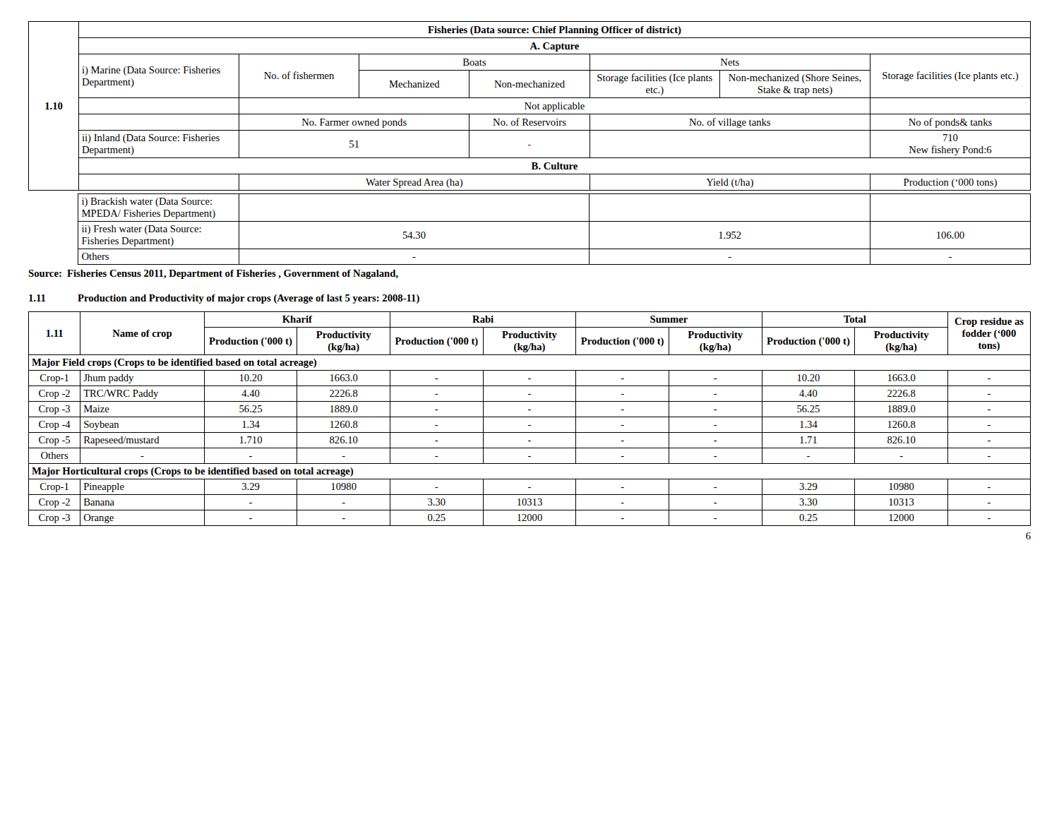| 1.10 | Fisheries (Data source: Chief Planning Officer of district) |
| A. Capture |
| i) Marine (Data Source: Fisheries Department) | No. of fishermen | Boats | Nets | Storage facilities (Ice plants etc.) |
| Mechanized | Non-mechanized | Storage facilities (Ice plants etc.) | Non-mechanized (Shore Seines, Stake & trap nets) |
| | Not applicable | |
| | No. Farmer owned ponds | No. of Reservoirs | No. of village tanks | No of ponds& tanks |
| ii) Inland (Data Source: Fisheries Department) | 51 | - | | 710 New fishery Pond:6 |
| B. Culture |
| | Water Spread Area (ha) | Yield (t/ha) | Production (‘000 tons) |
| | i) Brackish water (Data Source: MPEDA/ Fisheries Department) | | | |
| | ii) Fresh water (Data Source: Fisheries Department) | 54.30 | 1.952 | 106.00 |
| | Others | - | - | - |
Source: Fisheries Census 2011, Department of Fisheries , Government of Nagaland,
1.11 Production and Productivity of major crops (Average of last 5 years: 2008-11)
| 1.11 | Name of crop | Kharif | Rabi | Summer | Total | Crop residue as fodder (‘000 tons) |
| Production ('000 t) | Productivity (kg/ha) | Production ('000 t) | Productivity (kg/ha) | Production ('000 t) | Productivity (kg/ha) | Production ('000 t) | Productivity (kg/ha) |
| Major Field crops (Crops to be identified based on total acreage) |
| Crop-1 | Jhum paddy | 10.20 | 1663.0 | - | - | - | - | 10.20 | 1663.0 | - |
| Crop -2 | TRC/WRC Paddy | 4.40 | 2226.8 | - | - | - | - | 4.40 | 2226.8 | - |
| Crop -3 | Maize | 56.25 | 1889.0 | - | - | - | - | 56.25 | 1889.0 | - |
| Crop -4 | Soybean | 1.34 | 1260.8 | - | - | - | - | 1.34 | 1260.8 | - |
| Crop -5 | Rapeseed/mustard | 1.710 | 826.10 | - | - | - | - | 1.71 | 826.10 | - |
| Others | - | - | - | - | - | - | - | - | - | - |
| Major Horticultural crops (Crops to be identified based on total acreage) |
| Crop-1 | Pineapple | 3.29 | 10980 | - | - | - | - | 3.29 | 10980 | - |
| Crop -2 | Banana | - | - | 3.30 | 10313 | - | - | 3.30 | 10313 | - |
| Crop -3 | Orange | - | - | 0.25 | 12000 | - | - | 0.25 | 12000 | - |
6